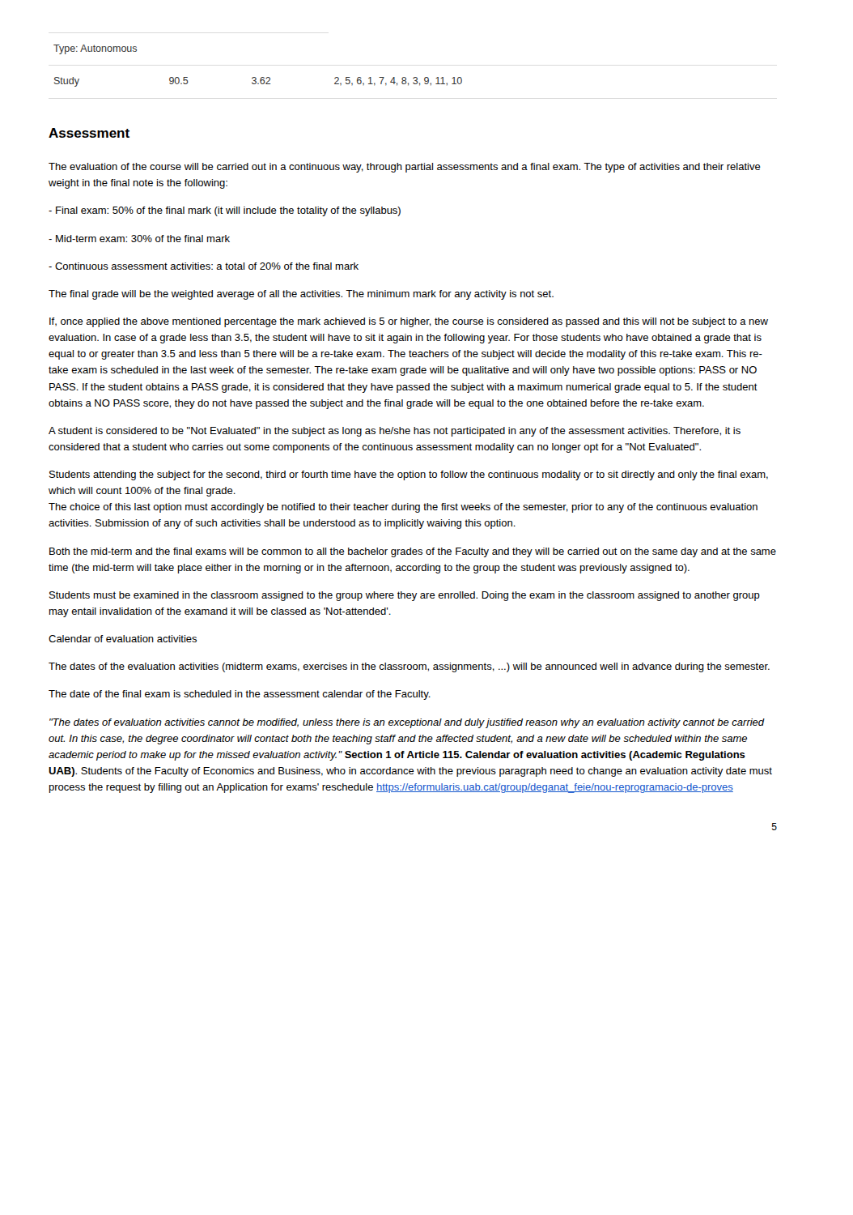| Type: Autonomous |
| Study | 90.5 | 3.62 | 2, 5, 6, 1, 7, 4, 8, 3, 9, 11, 10 |
Assessment
The evaluation of the course will be carried out in a continuous way, through partial assessments and a final exam. The type of activities and their relative weight in the final note is the following:
- Final exam: 50% of the final mark (it will include the totality of the syllabus)
- Mid-term exam: 30% of the final mark
- Continuous assessment activities: a total of 20% of the final mark
The final grade will be the weighted average of all the activities. The minimum mark for any activity is not set.
If, once applied the above mentioned percentage the mark achieved is 5 or higher, the course is considered as passed and this will not be subject to a new evaluation. In case of a grade less than 3.5, the student will have to sit it again in the following year. For those students who have obtained a grade that is equal to or greater than 3.5 and less than 5 there will be a re-take exam. The teachers of the subject will decide the modality of this re-take exam. This re-take exam is scheduled in the last week of the semester. The re-take exam grade will be qualitative and will only have two possible options: PASS or NO PASS. If the student obtains a PASS grade, it is considered that they have passed the subject with a maximum numerical grade equal to 5. If the student obtains a NO PASS score, they do not have passed the subject and the final grade will be equal to the one obtained before the re-take exam.
A student is considered to be "Not Evaluated" in the subject as long as he/she has not participated in any of the assessment activities. Therefore, it is considered that a student who carries out some components of the continuous assessment modality can no longer opt for a "Not Evaluated".
Students attending the subject for the second, third or fourth time have the option to follow the continuous modality or to sit directly and only the final exam, which will count 100% of the final grade.
The choice of this last option must accordingly be notified to their teacher during the first weeks of the semester, prior to any of the continuous evaluation activities. Submission of any of such activities shall be understood as to implicitly waiving this option.
Both the mid-term and the final exams will be common to all the bachelor grades of the Faculty and they will be carried out on the same day and at the same time (the mid-term will take place either in the morning or in the afternoon, according to the group the student was previously assigned to).
Students must be examined in the classroom assigned to the group where they are enrolled. Doing the exam in the classroom assigned to another group may entail invalidation of the examand it will be classed as 'Not-attended'.
Calendar of evaluation activities
The dates of the evaluation activities (midterm exams, exercises in the classroom, assignments, ...) will be announced well in advance during the semester.
The date of the final exam is scheduled in the assessment calendar of the Faculty.
"The dates of evaluation activities cannot be modified, unless there is an exceptional and duly justified reason why an evaluation activity cannot be carried out. In this case, the degree coordinator will contact both the teaching staff and the affected student, and a new date will be scheduled within the same academic period to make up for the missed evaluation activity." Section 1 of Article 115. Calendar of evaluation activities (Academic Regulations UAB). Students of the Faculty of Economics and Business, who in accordance with the previous paragraph need to change an evaluation activity date must process the request by filling out an Application for exams' reschedule https://eformularis.uab.cat/group/deganat_feie/nou-reprogramacio-de-proves
5